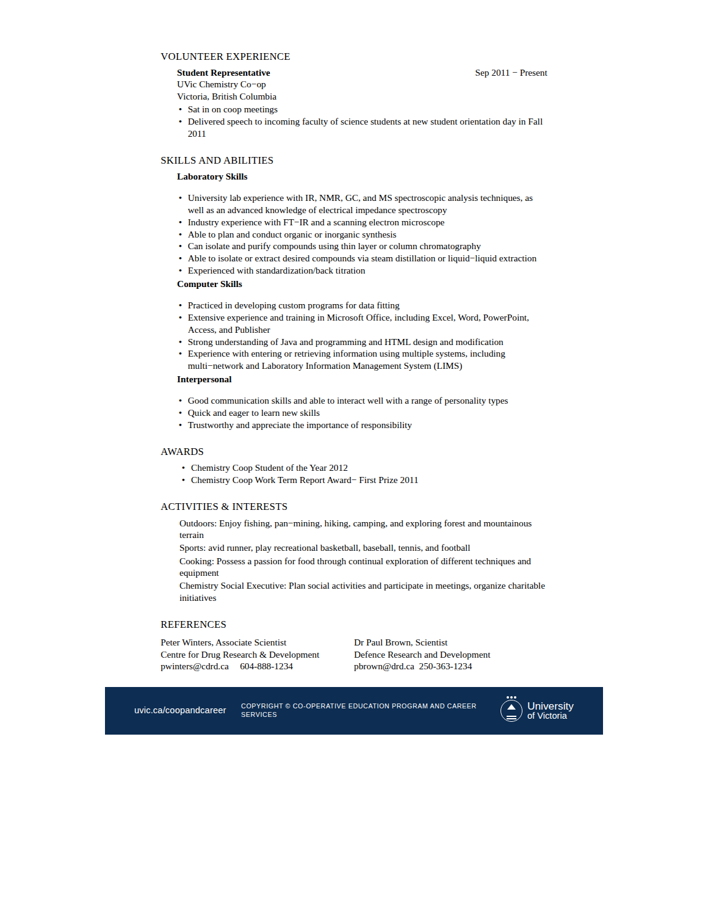VOLUNTEER EXPERIENCE
Student Representative Sep 2011 − Present
UVic Chemistry Co−op
Victoria, British Columbia
Sat in on coop meetings
Delivered speech to incoming faculty of science students at new student orientation day in Fall 2011
SKILLS AND ABILITIES
Laboratory Skills
University lab experience with IR, NMR, GC, and MS spectroscopic analysis techniques, as well as an advanced knowledge of electrical impedance spectroscopy
Industry experience with FT−IR and a scanning electron microscope
Able to plan and conduct organic or inorganic synthesis
Can isolate and purify compounds using thin layer or column chromatography
Able to isolate or extract desired compounds via steam distillation or liquid−liquid extraction
Experienced with standardization/back titration
Computer Skills
Practiced in developing custom programs for data fitting
Extensive experience and training in Microsoft Office, including Excel, Word, PowerPoint, Access, and Publisher
Strong understanding of Java and programming and HTML design and modification
Experience with entering or retrieving information using multiple systems, including multi−network and Laboratory Information Management System (LIMS)
Interpersonal
Good communication skills and able to interact well with a range of personality types
Quick and eager to learn new skills
Trustworthy and appreciate the importance of responsibility
AWARDS
Chemistry Coop Student of the Year 2012
Chemistry Coop Work Term Report Award− First Prize 2011
ACTIVITIES & INTERESTS
Outdoors: Enjoy fishing, pan−mining, hiking, camping, and exploring forest and mountainous terrain
Sports: avid runner, play recreational basketball, baseball, tennis, and football
Cooking: Possess a passion for food through continual exploration of different techniques and equipment
Chemistry Social Executive: Plan social activities and participate in meetings, organize charitable initiatives
REFERENCES
| Peter Winters, Associate Scientist Centre for Drug Research & Development pwinters@cdrd.ca 604-888-1234 | Dr Paul Brown, Scientist Defence Research and Development pbrown@drd.ca 250-363-1234 |
uvic.ca/coopandcareer COPYRIGHT © CO-OPERATIVE EDUCATION PROGRAM AND CAREER SERVICES
University of Victoria